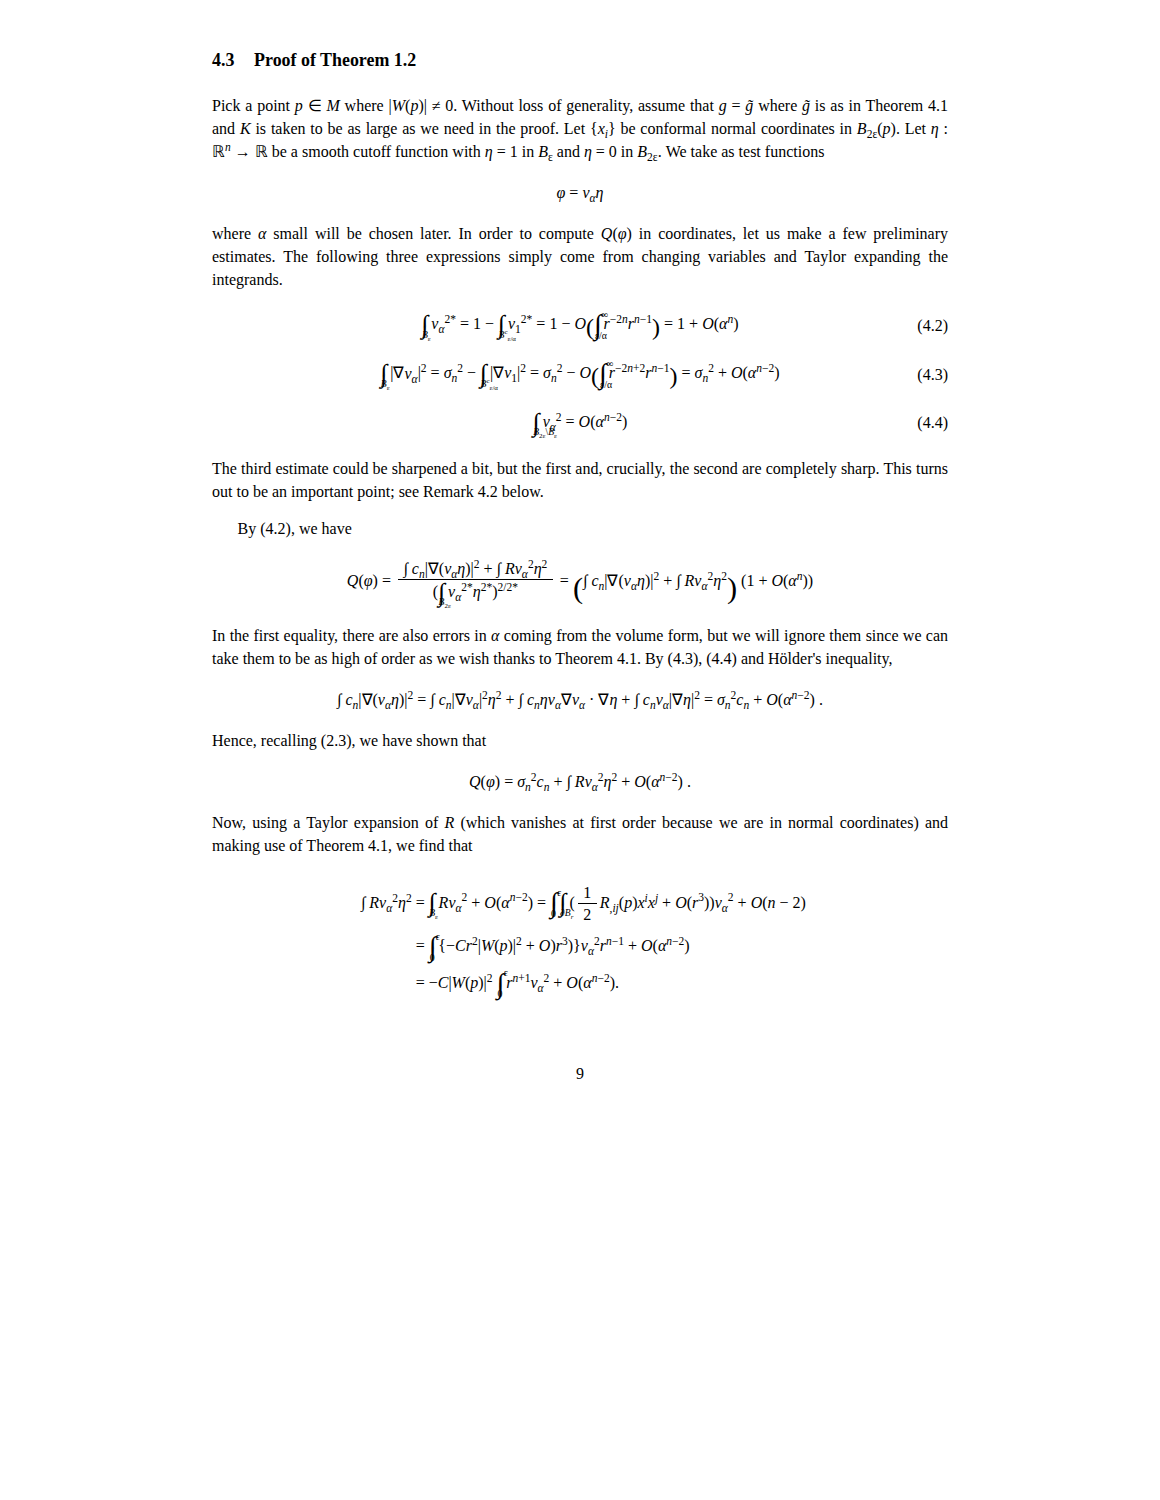4.3 Proof of Theorem 1.2
Pick a point p ∈ M where |W(p)| ≠ 0. Without loss of generality, assume that g = g̃ where g̃ is as in Theorem 4.1 and K is taken to be as large as we need in the proof. Let {xi} be conformal normal coordinates in B2ε(p). Let η : ℝn → ℝ be a smooth cutoff function with η = 1 in Bε and η = 0 in B2ε. We take as test functions
φ = vα η
where α small will be chosen later. In order to compute Q(φ) in coordinates, let us make a few preliminary estimates. The following three expressions simply come from changing variables and Taylor expanding the integrands.
∫Bε vα2* = 1 − ∫Bcε/α v12* = 1 − O(∫∞ε/α r−2nrn−1) = 1 + O(αn)
(4.2)
∫Bε|∇vα|2 = σn2 − ∫Bcε/α|∇v1|2 = σn2 − O(∫∞ε/α r−2n+2rn−1) = σn2 + O(αn−2)
(4.3)
∫B2ε\Bε vα2 = O(αn−2)
(4.4)
The third estimate could be sharpened a bit, but the first and, crucially, the second are completely sharp. This turns out to be an important point; see Remark 4.2 below.
By (4.2), we have
Q(φ) = ∫ cn|∇(vα η)|2 + ∫ Rvα2η2(∫B2ε vα2*η2*)2/2* = (∫ cn|∇(vα η)|2 + ∫ Rvα2η2) (1 + O(αn))
In the first equality, there are also errors in α coming from the volume form, but we will ignore them since we can take them to be as high of order as we wish thanks to Theorem 4.1. By (4.3), (4.4) and Hölder's inequality,
∫ cn|∇(vα η)|2 = ∫ cn|∇vα|2η2 + ∫ cn ηvα∇vα · ∇η + ∫ cn vα|∇η|2 = σn2cn + O(αn−2) .
Hence, recalling (2.3), we have shown that
Q(φ) = σn2cn + ∫ Rvα2η2 + O(αn−2) .
Now, using a Taylor expansion of R (which vanishes at first order because we are in normal coordinates) and making use of Theorem 4.1, we find that
∫ Rvα2η2 = ∫Bε Rvα2 + O(αn−2) = ∫ε 0∫∂Br(12 R,ij(p)xixj + O(r3))vα2 + O(n − 2) = ∫ε 0{−Cr2|W(p)|2 + O)r3)}vα2rn−1 + O(αn−2) = −C|W(p)|2 ∫ε 0 rn+1vα2 + O(αn−2).
9